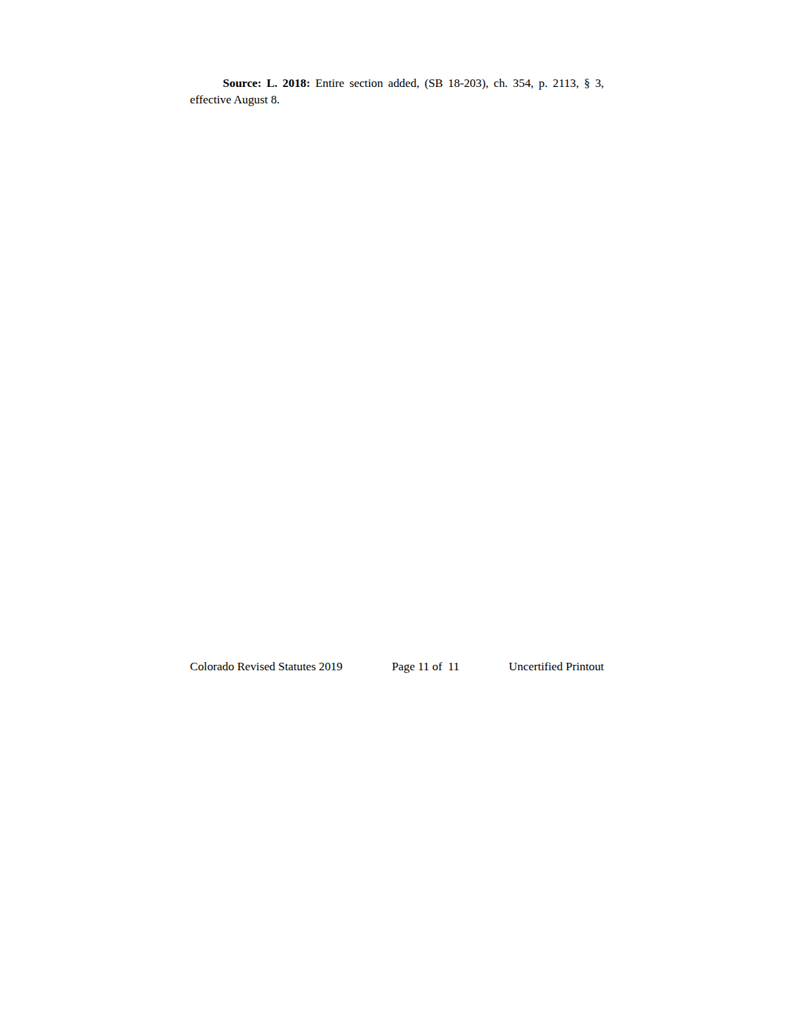Source: L. 2018: Entire section added, (SB 18-203), ch. 354, p. 2113, § 3, effective August 8.
Colorado Revised Statutes 2019
Page 11 of 11
Uncertified Printout